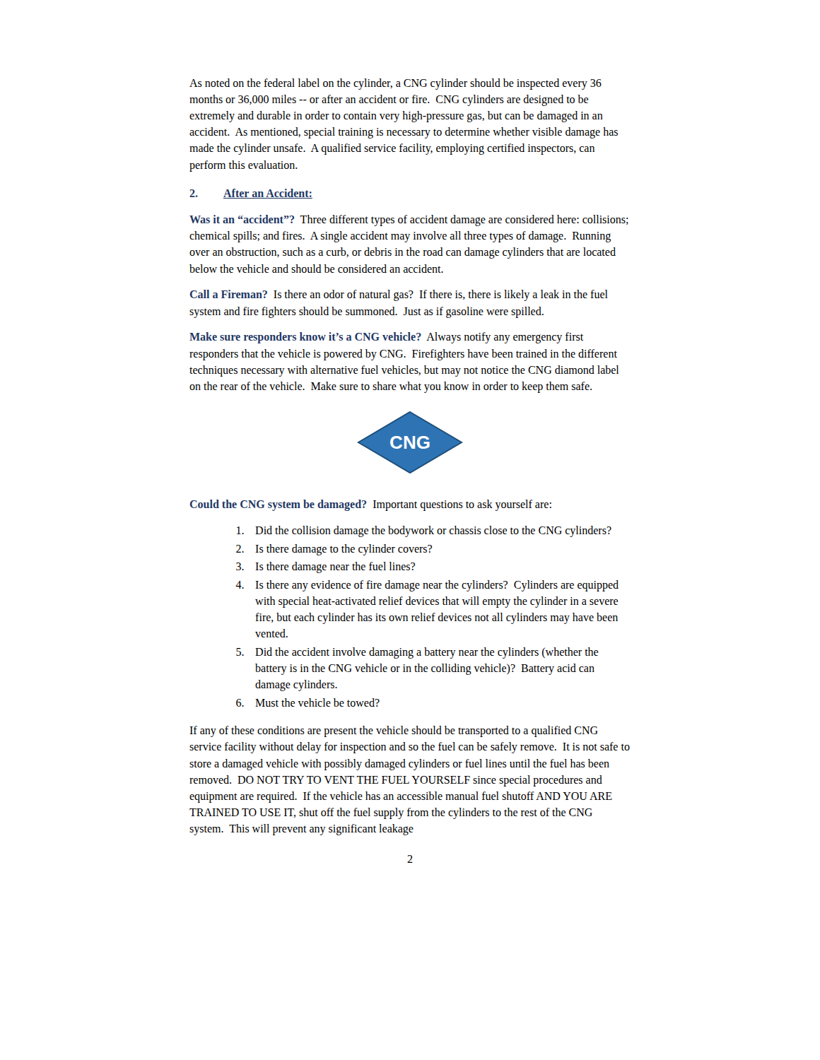As noted on the federal label on the cylinder, a CNG cylinder should be inspected every 36 months or 36,000 miles -- or after an accident or fire. CNG cylinders are designed to be extremely and durable in order to contain very high-pressure gas, but can be damaged in an accident. As mentioned, special training is necessary to determine whether visible damage has made the cylinder unsafe. A qualified service facility, employing certified inspectors, can perform this evaluation.
2. After an Accident:
Was it an “accident”? Three different types of accident damage are considered here: collisions; chemical spills; and fires. A single accident may involve all three types of damage. Running over an obstruction, such as a curb, or debris in the road can damage cylinders that are located below the vehicle and should be considered an accident.
Call a Fireman? Is there an odor of natural gas? If there is, there is likely a leak in the fuel system and fire fighters should be summoned. Just as if gasoline were spilled.
Make sure responders know it’s a CNG vehicle? Always notify any emergency first responders that the vehicle is powered by CNG. Firefighters have been trained in the different techniques necessary with alternative fuel vehicles, but may not notice the CNG diamond label on the rear of the vehicle. Make sure to share what you know in order to keep them safe.
CNG
Could the CNG system be damaged? Important questions to ask yourself are:
Did the collision damage the bodywork or chassis close to the CNG cylinders?
Is there damage to the cylinder covers?
Is there damage near the fuel lines?
Is there any evidence of fire damage near the cylinders? Cylinders are equipped with special heat-activated relief devices that will empty the cylinder in a severe fire, but each cylinder has its own relief devices not all cylinders may have been vented.
Did the accident involve damaging a battery near the cylinders (whether the battery is in the CNG vehicle or in the colliding vehicle)? Battery acid can damage cylinders.
Must the vehicle be towed?
If any of these conditions are present the vehicle should be transported to a qualified CNG service facility without delay for inspection and so the fuel can be safely remove. It is not safe to store a damaged vehicle with possibly damaged cylinders or fuel lines until the fuel has been removed. DO NOT TRY TO VENT THE FUEL YOURSELF since special procedures and equipment are required. If the vehicle has an accessible manual fuel shutoff AND YOU ARE TRAINED TO USE IT, shut off the fuel supply from the cylinders to the rest of the CNG system. This will prevent any significant leakage
2